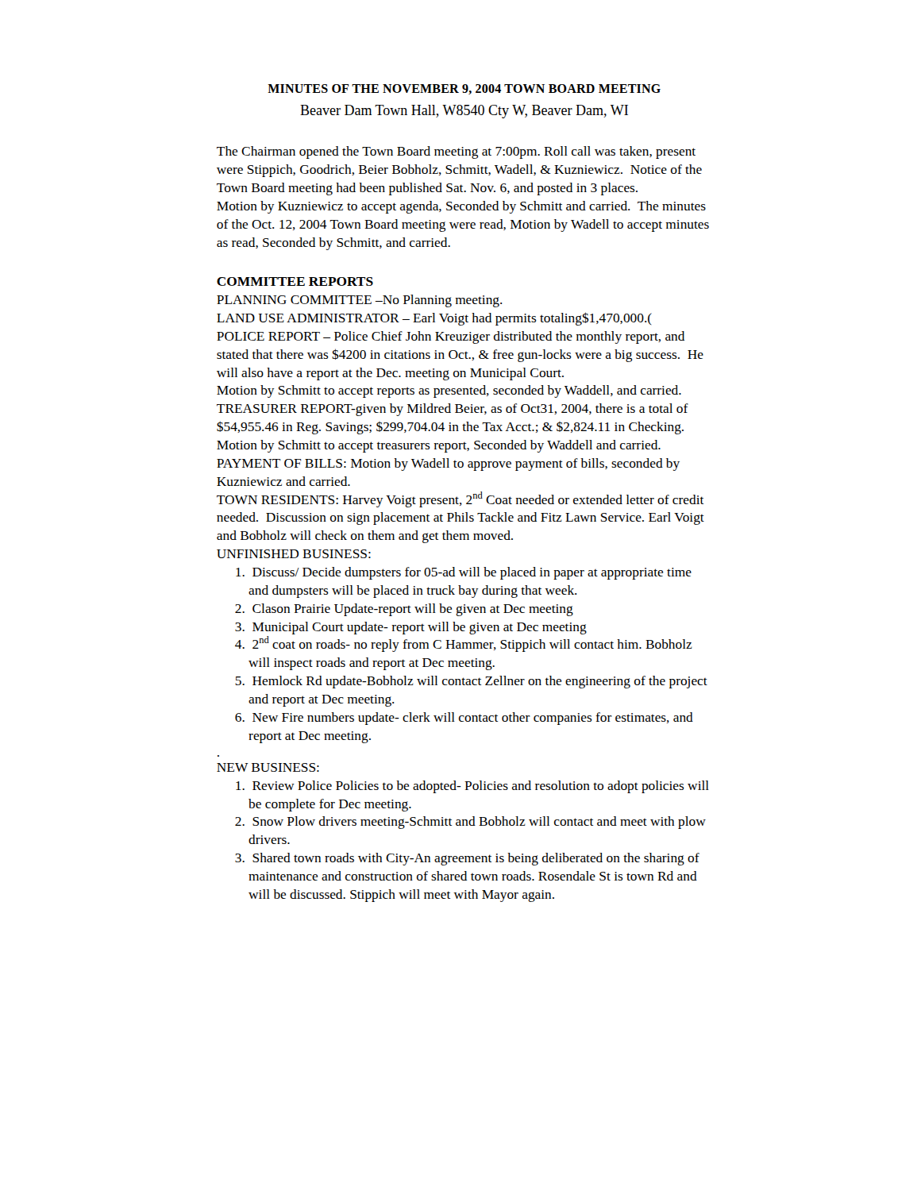MINUTES OF THE NOVEMBER 9, 2004 TOWN BOARD MEETING
Beaver Dam Town Hall, W8540 Cty W, Beaver Dam, WI
The Chairman opened the Town Board meeting at 7:00pm. Roll call was taken, present were Stippich, Goodrich, Beier Bobholz, Schmitt, Wadell, & Kuzniewicz. Notice of the Town Board meeting had been published Sat. Nov. 6, and posted in 3 places.
Motion by Kuzniewicz to accept agenda, Seconded by Schmitt and carried. The minutes of the Oct. 12, 2004 Town Board meeting were read, Motion by Wadell to accept minutes as read, Seconded by Schmitt, and carried.
COMMITTEE REPORTS
PLANNING COMMITTEE –No Planning meeting.
LAND USE ADMINISTRATOR – Earl Voigt had permits totaling$1,470,000.(
POLICE REPORT – Police Chief John Kreuziger distributed the monthly report, and stated that there was $4200 in citations in Oct., & free gun-locks were a big success. He will also have a report at the Dec. meeting on Municipal Court.
Motion by Schmitt to accept reports as presented, seconded by Waddell, and carried.
TREASURER REPORT-given by Mildred Beier, as of Oct31, 2004, there is a total of $54,955.46 in Reg. Savings; $299,704.04 in the Tax Acct.; & $2,824.11 in Checking.
Motion by Schmitt to accept treasurers report, Seconded by Waddell and carried.
PAYMENT OF BILLS: Motion by Wadell to approve payment of bills, seconded by Kuzniewicz and carried.
TOWN RESIDENTS: Harvey Voigt present, 2nd Coat needed or extended letter of credit needed. Discussion on sign placement at Phils Tackle and Fitz Lawn Service. Earl Voigt and Bobholz will check on them and get them moved.
UNFINISHED BUSINESS:
1. Discuss/ Decide dumpsters for 05-ad will be placed in paper at appropriate time and dumpsters will be placed in truck bay during that week.
2. Clason Prairie Update-report will be given at Dec meeting
3. Municipal Court update- report will be given at Dec meeting
4. 2nd coat on roads- no reply from C Hammer, Stippich will contact him. Bobholz will inspect roads and report at Dec meeting.
5. Hemlock Rd update-Bobholz will contact Zellner on the engineering of the project and report at Dec meeting.
6. New Fire numbers update- clerk will contact other companies for estimates, and report at Dec meeting.
.
NEW BUSINESS:
1. Review Police Policies to be adopted- Policies and resolution to adopt policies will be complete for Dec meeting.
2. Snow Plow drivers meeting-Schmitt and Bobholz will contact and meet with plow drivers.
3. Shared town roads with City-An agreement is being deliberated on the sharing of maintenance and construction of shared town roads. Rosendale St is town Rd and will be discussed. Stippich will meet with Mayor again.